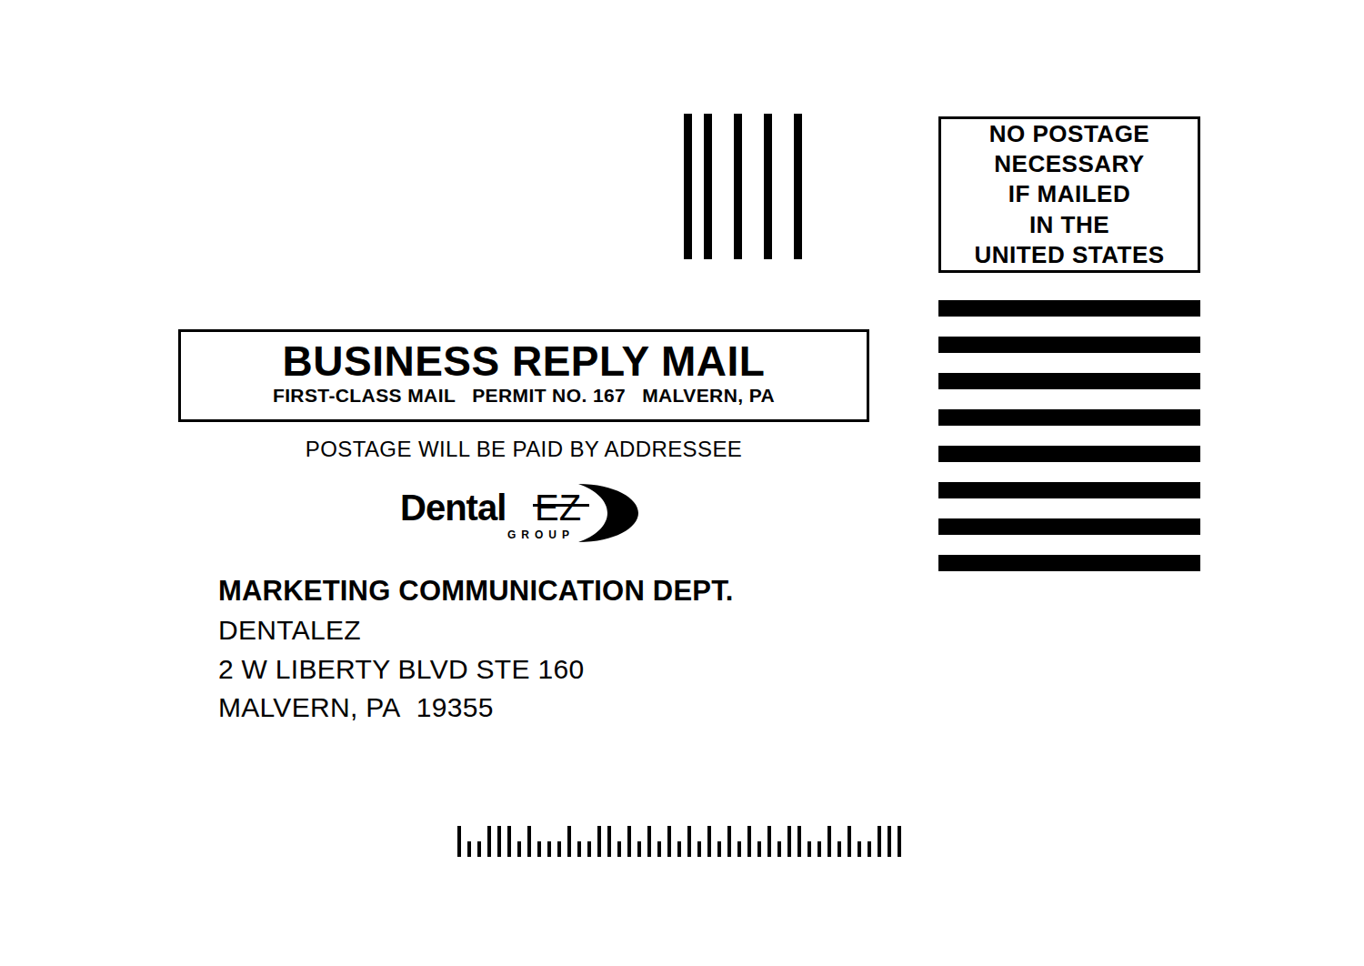NO POSTAGE
NECESSARY
IF MAILED
IN THE
UNITED STATES
BUSINESS REPLY MAIL
FIRST-CLASS MAIL PERMIT NO. 167 MALVERN, PA
POSTAGE WILL BE PAID BY ADDRESSEE
Dental EZ GROUP
MARKETING COMMUNICATION DEPT.
DENTALEZ
2 W LIBERTY BLVD STE 160
MALVERN, PA 19355